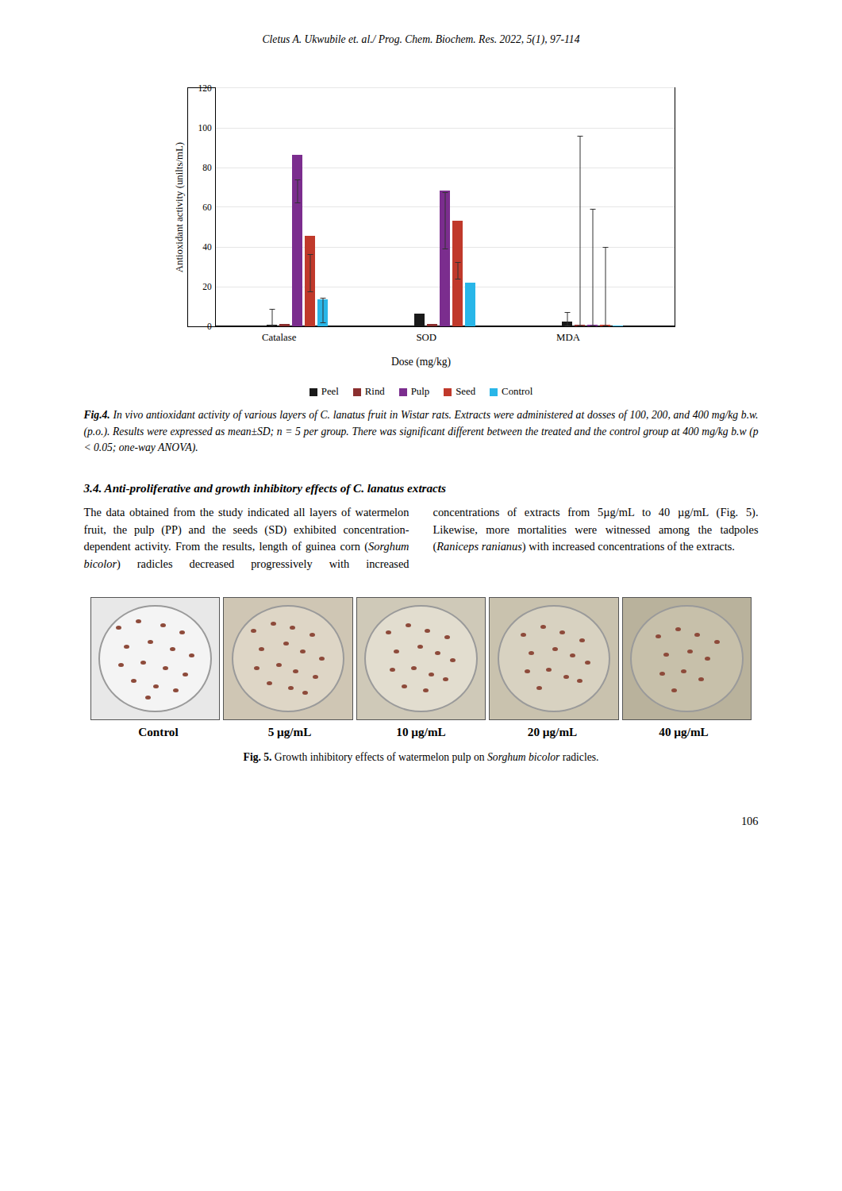Cletus A. Ukwubile et. al./ Prog. Chem. Biochem. Res. 2022, 5(1), 97-114
Antioxidant activity (unilts/mL)
120 100 80 60 40 20 0
Catalase
SOD
MDA
Dose (mg/kg)
Peel
Rind
Pulp
Seed
Control
Fig.4. In vivo antioxidant activity of various layers of C. lanatus fruit in Wistar rats. Extracts were administered at dosses of 100, 200, and 400 mg/kg b.w. (p.o.). Results were expressed as mean±SD; n = 5 per group. There was significant different between the treated and the control group at 400 mg/kg b.w (p < 0.05; one-way ANOVA).
3.4. Anti-proliferative and growth inhibitory effects of C. lanatus extracts
The data obtained from the study indicated all layers of watermelon fruit, the pulp (PP) and the seeds (SD) exhibited concentration-dependent activity. From the results, length of guinea corn (Sorghum bicolor) radicles decreased progressively with increased concentrations of extracts from 5µg/mL to 40 µg/mL (Fig. 5). Likewise, more mortalities were witnessed among the tadpoles (Raniceps ranianus) with increased concentrations of the extracts.
Control
5 µg/mL
10 µg/mL
20 µg/mL
40 µg/mL
Fig. 5. Growth inhibitory effects of watermelon pulp on Sorghum bicolor radicles.
106